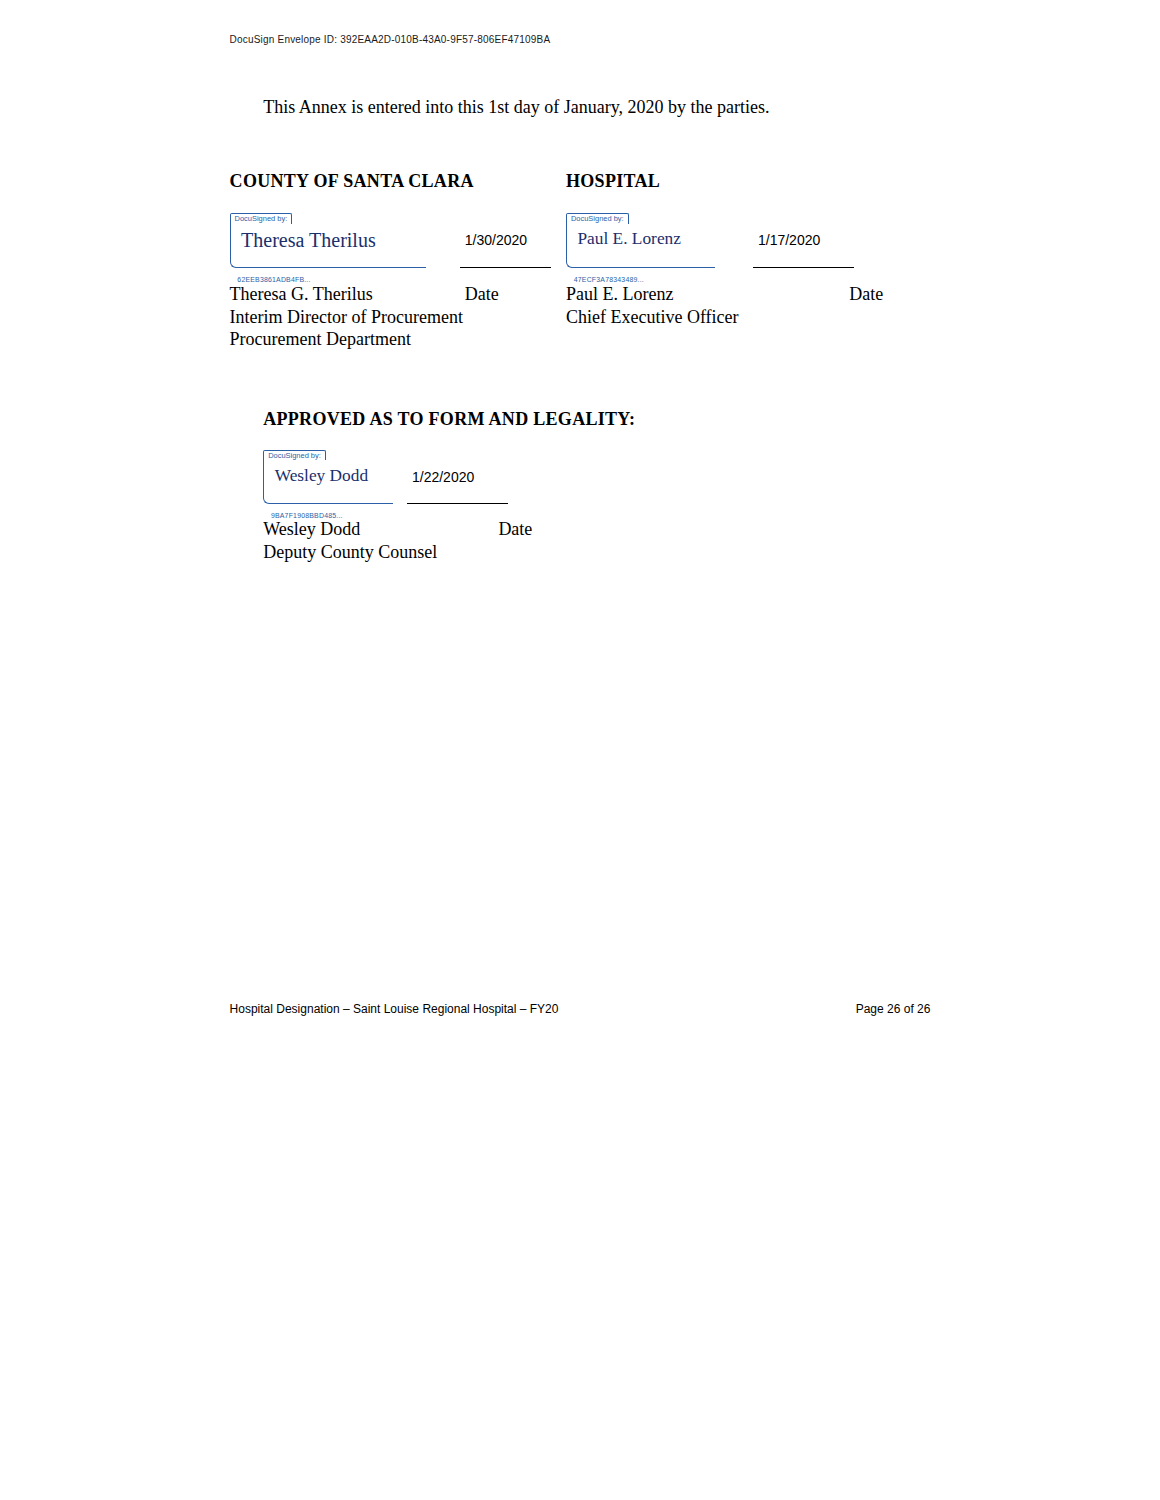DocuSign Envelope ID: 392EAA2D-010B-43A0-9F57-806EF47109BA
This Annex is entered into this 1st day of January, 2020 by the parties.
| COUNTY OF SANTA CLARA DocuSigned by: Theresa Therilus 62EEB3861ADB4FB... 1/30/2020 Theresa G. Therilus Date Interim Director of Procurement Procurement Department | HOSPITAL DocuSigned by: Paul E. Lorenz 47ECF3A78343489... 1/17/2020 Paul E. Lorenz Date Chief Executive Officer |
APPROVED AS TO FORM AND LEGALITY:
DocuSigned by: Wesley Dodd 9BA7F1908BBD485... 1/22/2020
Wesley Dodd Date
Deputy County Counsel
Hospital Designation – Saint Louise Regional Hospital – FY20 Page 26 of 26